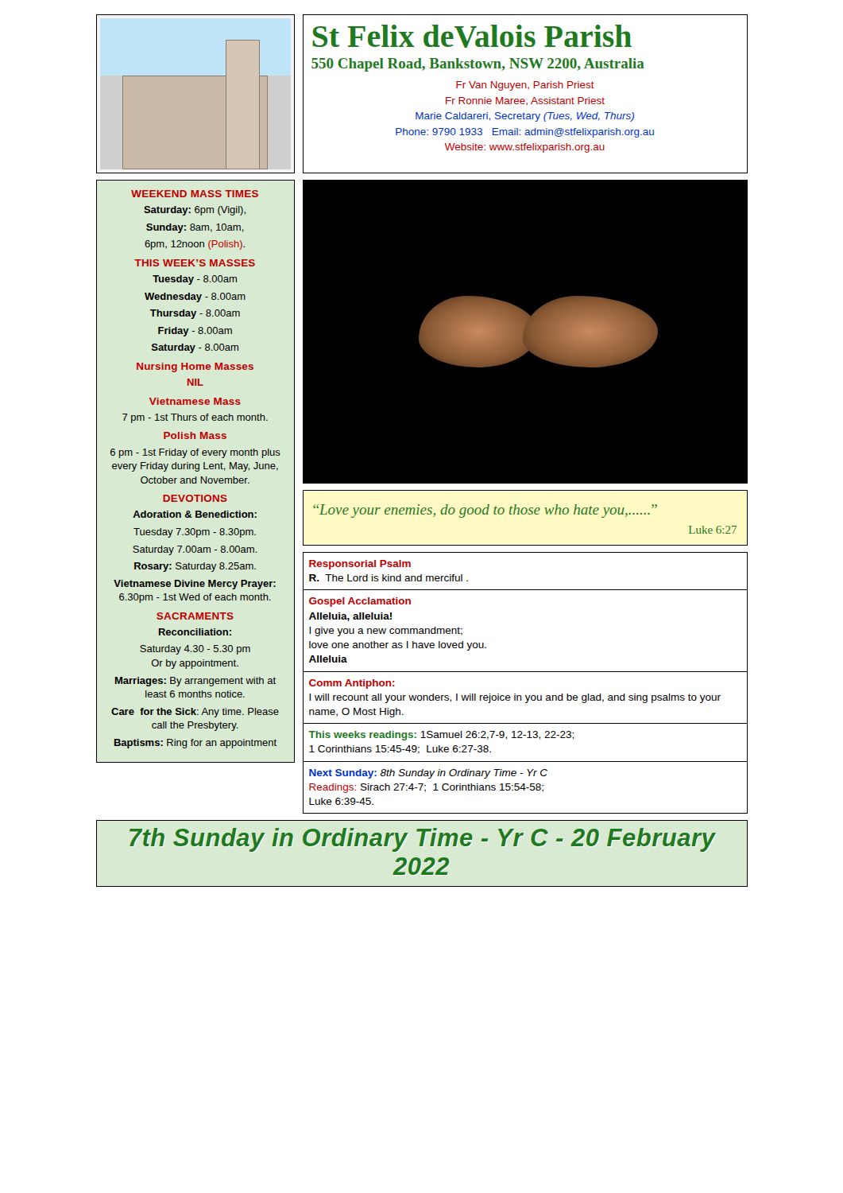St Felix deValois Parish
550 Chapel Road, Bankstown, NSW 2200, Australia
Fr Van Nguyen, Parish Priest
Fr Ronnie Maree, Assistant Priest
Marie Caldareri, Secretary (Tues, Wed, Thurs)
Phone: 9790 1933 Email: admin@stfelixparish.org.au
Website: www.stfelixparish.org.au
WEEKEND MASS TIMES
Saturday: 6pm (Vigil),
Sunday: 8am, 10am,
6pm, 12noon (Polish).
THIS WEEK’S MASSES
Tuesday - 8.00am
Wednesday - 8.00am
Thursday - 8.00am
Friday - 8.00am
Saturday - 8.00am
Nursing Home Masses
NIL
Vietnamese Mass
7 pm - 1st Thurs of each month.
Polish Mass
6 pm - 1st Friday of every month plus every Friday during Lent, May, June, October and November.
DEVOTIONS
Adoration & Benediction:
Tuesday 7.30pm - 8.30pm.
Saturday 7.00am - 8.00am.
Rosary: Saturday 8.25am.
Vietnamese Divine Mercy Prayer:
6.30pm - 1st Wed of each month.
SACRAMENTS
Reconciliation:
Saturday 4.30 - 5.30 pm
Or by appointment.
Marriages: By arrangement with at least 6 months notice.
Care for the Sick: Any time. Please call the Presbytery.
Baptisms: Ring for an appointment
“Love your enemies, do good to those who hate you,......” Luke 6:27
| Responsorial Psalm R. The Lord is kind and merciful . |
| Gospel Acclamation Alleluia, alleluia! I give you a new commandment; love one another as I have loved you. Alleluia |
| Comm Antiphon: I will recount all your wonders, I will rejoice in you and be glad, and sing psalms to your name, O Most High. |
| This weeks readings: 1Samuel 26:2,7-9, 12-13, 22-23; 1 Corinthians 15:45-49; Luke 6:27-38. |
| Next Sunday: 8th Sunday in Ordinary Time - Yr C Readings: Sirach 27:4-7; 1 Corinthians 15:54-58; Luke 6:39-45. |
7th Sunday in Ordinary Time - Yr C - 20 February 2022